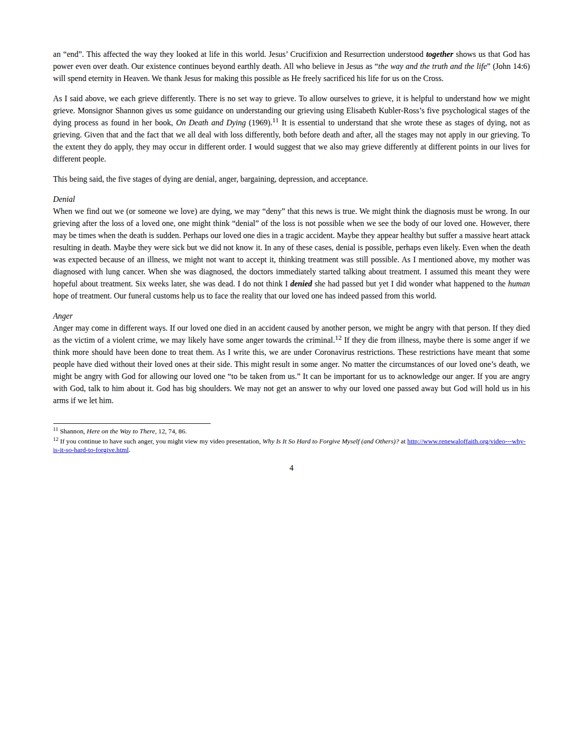an “end”. This affected the way they looked at life in this world. Jesus’ Crucifixion and Resurrection understood together shows us that God has power even over death. Our existence continues beyond earthly death. All who believe in Jesus as “the way and the truth and the life” (John 14:6) will spend eternity in Heaven. We thank Jesus for making this possible as He freely sacrificed his life for us on the Cross.
As I said above, we each grieve differently. There is no set way to grieve. To allow ourselves to grieve, it is helpful to understand how we might grieve. Monsignor Shannon gives us some guidance on understanding our grieving using Elisabeth Kubler-Ross’s five psychological stages of the dying process as found in her book, On Death and Dying (1969).11 It is essential to understand that she wrote these as stages of dying, not as grieving. Given that and the fact that we all deal with loss differently, both before death and after, all the stages may not apply in our grieving. To the extent they do apply, they may occur in different order. I would suggest that we also may grieve differently at different points in our lives for different people.
This being said, the five stages of dying are denial, anger, bargaining, depression, and acceptance.
Denial
When we find out we (or someone we love) are dying, we may “deny” that this news is true. We might think the diagnosis must be wrong. In our grieving after the loss of a loved one, one might think “denial” of the loss is not possible when we see the body of our loved one. However, there may be times when the death is sudden. Perhaps our loved one dies in a tragic accident. Maybe they appear healthy but suffer a massive heart attack resulting in death. Maybe they were sick but we did not know it. In any of these cases, denial is possible, perhaps even likely. Even when the death was expected because of an illness, we might not want to accept it, thinking treatment was still possible. As I mentioned above, my mother was diagnosed with lung cancer. When she was diagnosed, the doctors immediately started talking about treatment. I assumed this meant they were hopeful about treatment. Six weeks later, she was dead. I do not think I denied she had passed but yet I did wonder what happened to the human hope of treatment. Our funeral customs help us to face the reality that our loved one has indeed passed from this world.
Anger
Anger may come in different ways. If our loved one died in an accident caused by another person, we might be angry with that person. If they died as the victim of a violent crime, we may likely have some anger towards the criminal.12 If they die from illness, maybe there is some anger if we think more should have been done to treat them. As I write this, we are under Coronavirus restrictions. These restrictions have meant that some people have died without their loved ones at their side. This might result in some anger. No matter the circumstances of our loved one’s death, we might be angry with God for allowing our loved one “to be taken from us.” It can be important for us to acknowledge our anger. If you are angry with God, talk to him about it. God has big shoulders. We may not get an answer to why our loved one passed away but God will hold us in his arms if we let him.
11 Shannon, Here on the Way to There, 12, 74, 86.
12 If you continue to have such anger, you might view my video presentation, Why Is It So Hard to Forgive Myself (and Others)? at http://www.renewaloffaith.org/video---why-is-it-so-hard-to-forgive.html.
4